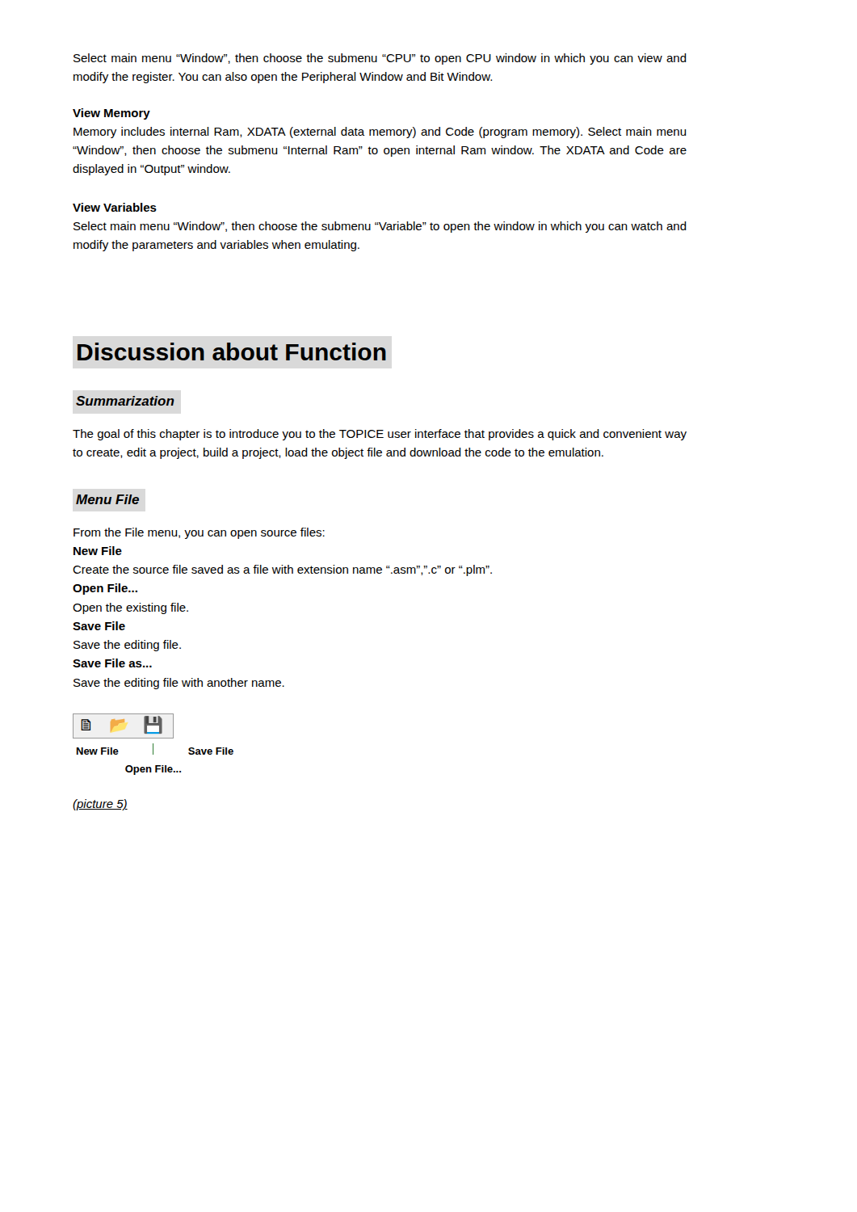Select main menu “Window”, then choose the submenu “CPU” to open CPU window in which you can view and modify the register. You can also open the Peripheral Window and Bit Window.
View Memory
Memory includes internal Ram, XDATA (external data memory) and Code (program memory). Select main menu “Window”, then choose the submenu “Internal Ram” to open internal Ram window. The XDATA and Code are displayed in “Output” window.
View Variables
Select main menu “Window”, then choose the submenu “Variable” to open the window in which you can watch and modify the parameters and variables when emulating.
Discussion about Function
Summarization
The goal of this chapter is to introduce you to the TOPICE user interface that provides a quick and convenient way to create, edit a project, build a project, load the object file and download the code to the emulation.
Menu File
From the File menu, you can open source files:
New File
Create the source file saved as a file with extension name “.asm”,”.c” or “.plm”.
Open File...
Open the existing file.
Save File
Save the editing file.
Save File as...
Save the editing file with another name.
🗎 📂 💾
| New File | | Save File |
| | Open File... | |
(picture 5)